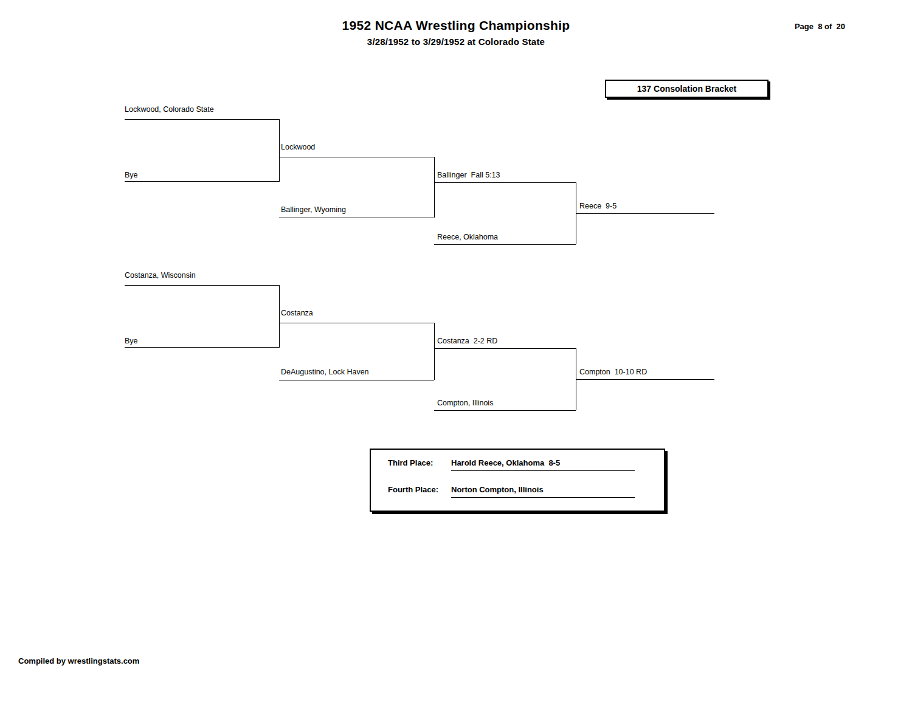1952 NCAA Wrestling Championship
3/28/1952 to 3/29/1952 at Colorado State
Page 8 of 20
137 Consolation Bracket
Lockwood, Colorado State
Lockwood
Bye
Ballinger, Wyoming
Ballinger Fall 5:13
Reece, Oklahoma
Reece 9-5
Costanza, Wisconsin
Costanza
Bye
DeAugustino, Lock Haven
Costanza 2-2 RD
Compton, Illinois
Compton 10-10 RD
Third Place:
Harold Reece, Oklahoma 8-5
Fourth Place:
Norton Compton, Illinois
Compiled by wrestlingstats.com